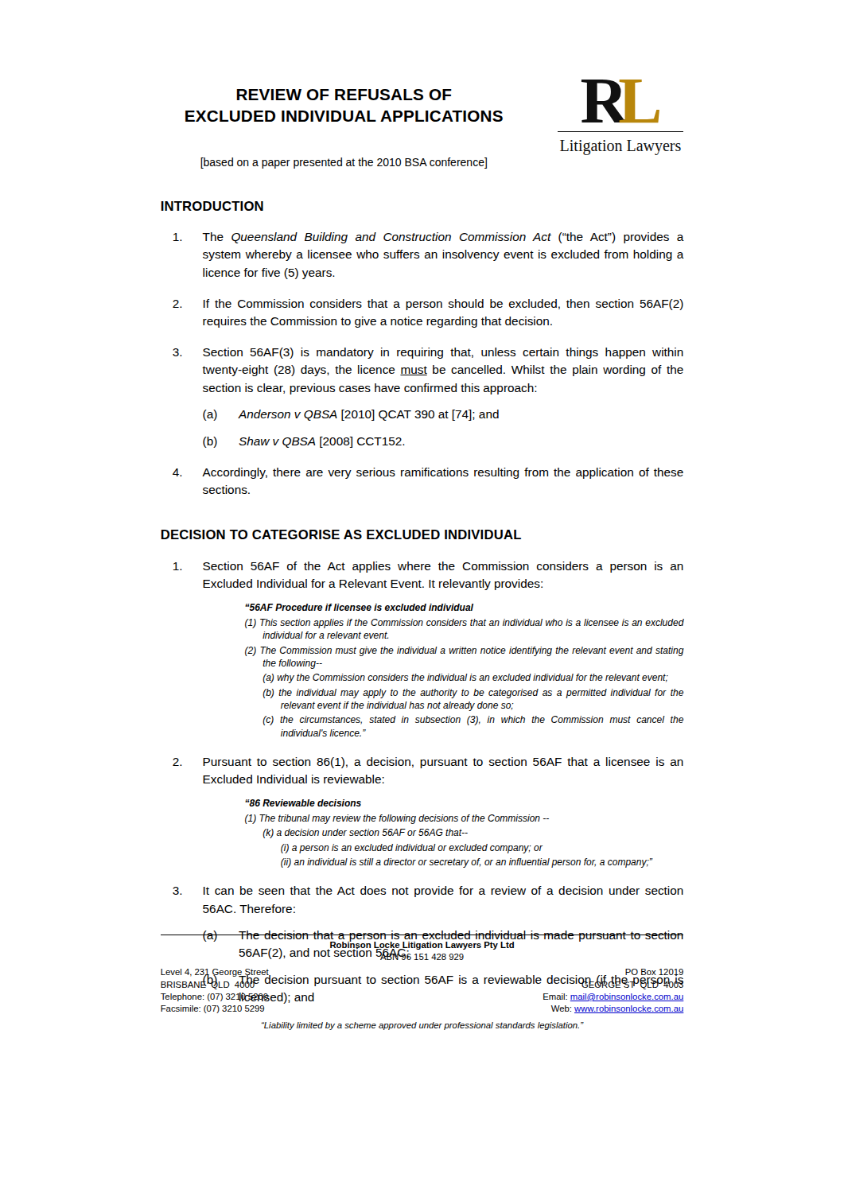REVIEW OF REFUSALS OF
EXCLUDED INDIVIDUAL APPLICATIONS
[based on a paper presented at the 2010 BSA conference]
RL
Litigation Lawyers
INTRODUCTION
The Queensland Building and Construction Commission Act (“the Act”) provides a system whereby a licensee who suffers an insolvency event is excluded from holding a licence for five (5) years.
If the Commission considers that a person should be excluded, then section 56AF(2) requires the Commission to give a notice regarding that decision.
Section 56AF(3) is mandatory in requiring that, unless certain things happen within twenty-eight (28) days, the licence must be cancelled. Whilst the plain wording of the section is clear, previous cases have confirmed this approach:
Anderson v QBSA [2010] QCAT 390 at [74]; and
Shaw v QBSA [2008] CCT152.
Accordingly, there are very serious ramifications resulting from the application of these sections.
DECISION TO CATEGORISE AS EXCLUDED INDIVIDUAL
Section 56AF of the Act applies where the Commission considers a person is an Excluded Individual for a Relevant Event. It relevantly provides:
“56AF Procedure if licensee is excluded individual
(1) This section applies if the Commission considers that an individual who is a licensee is an excluded individual for a relevant event.
(2) The Commission must give the individual a written notice identifying the relevant event and stating the following--
(a) why the Commission considers the individual is an excluded individual for the relevant event;
(b) the individual may apply to the authority to be categorised as a permitted individual for the relevant event if the individual has not already done so;
(c) the circumstances, stated in subsection (3), in which the Commission must cancel the individual's licence.”
Pursuant to section 86(1), a decision, pursuant to section 56AF that a licensee is an Excluded Individual is reviewable:
“86 Reviewable decisions
(1) The tribunal may review the following decisions of the Commission --
(k) a decision under section 56AF or 56AG that--
(i) a person is an excluded individual or excluded company; or
(ii) an individual is still a director or secretary of, or an influential person for, a company;”
It can be seen that the Act does not provide for a review of a decision under section 56AC. Therefore:
The decision that a person is an excluded individual is made pursuant to section 56AF(2), and not section 56AC;
The decision pursuant to section 56AF is a reviewable decision (if the person is licensed); and
Robinson Locke Litigation Lawyers Pty Ltd
ABN 96 151 428 929
Level 4, 231 George Street
BRISBANE QLD 4000
Telephone: (07) 3210 5200
Facsimile: (07) 3210 5299
PO Box 12019
GEORGE ST QLD 4003
Email: mail@robinsonlocke.com.au
Web: www.robinsonlocke.com.au
“Liability limited by a scheme approved under professional standards legislation.”